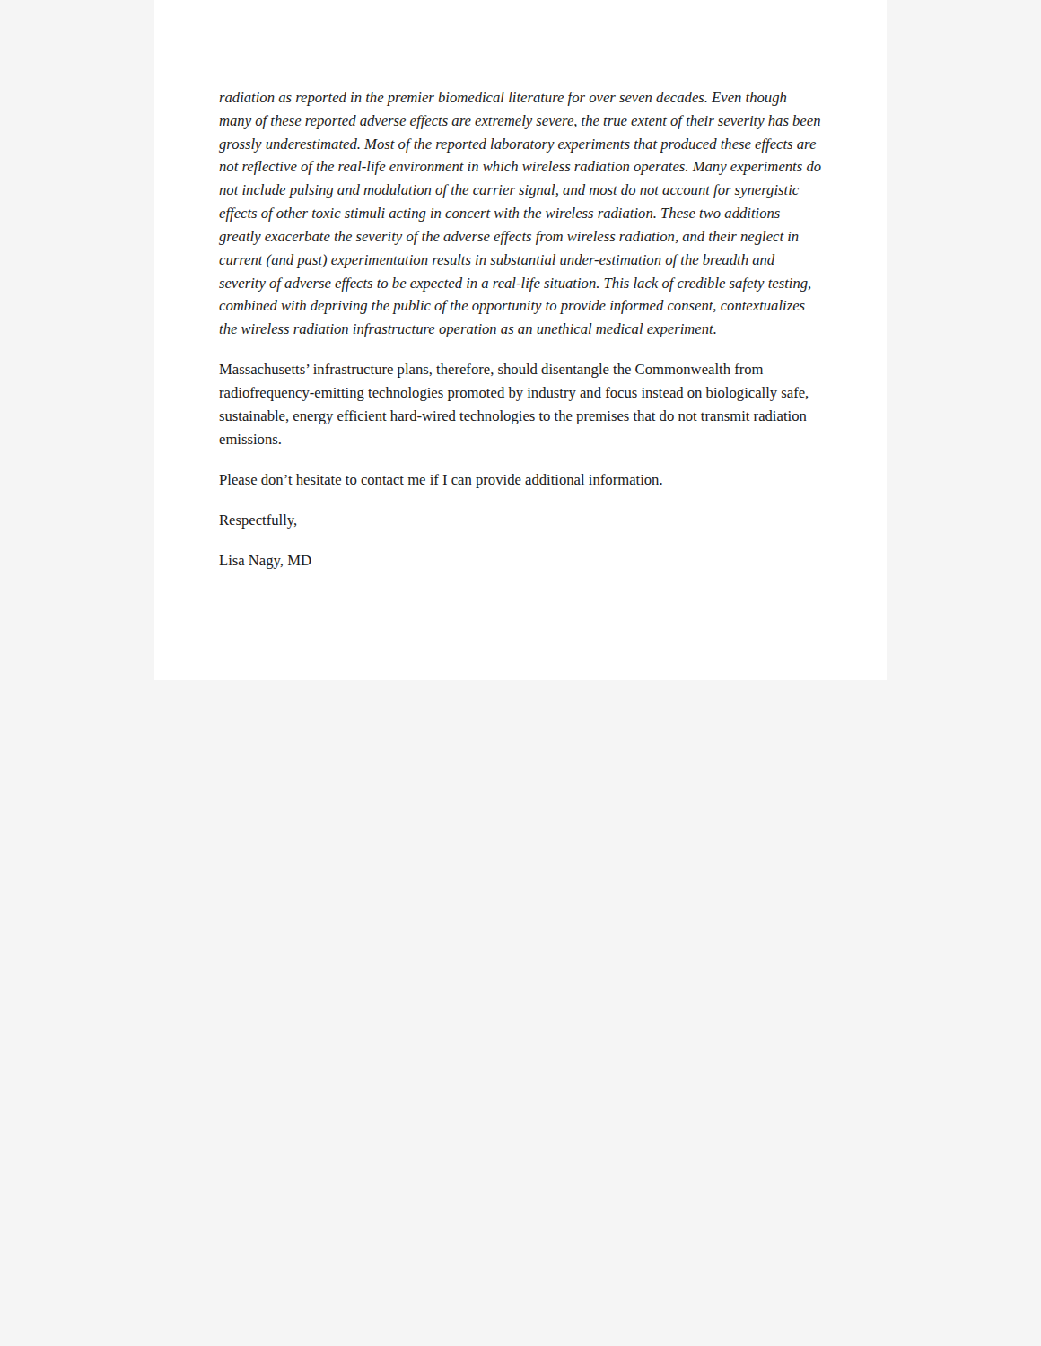radiation as reported in the premier biomedical literature for over seven decades. Even though many of these reported adverse effects are extremely severe, the true extent of their severity has been grossly underestimated. Most of the reported laboratory experiments that produced these effects are not reflective of the real-life environment in which wireless radiation operates. Many experiments do not include pulsing and modulation of the carrier signal, and most do not account for synergistic effects of other toxic stimuli acting in concert with the wireless radiation. These two additions greatly exacerbate the severity of the adverse effects from wireless radiation, and their neglect in current (and past) experimentation results in substantial under-estimation of the breadth and severity of adverse effects to be expected in a real-life situation. This lack of credible safety testing, combined with depriving the public of the opportunity to provide informed consent, contextualizes the wireless radiation infrastructure operation as an unethical medical experiment.
Massachusetts’ infrastructure plans, therefore, should disentangle the Commonwealth from radiofrequency-emitting technologies promoted by industry and focus instead on biologically safe, sustainable, energy efficient hard-wired technologies to the premises that do not transmit radiation emissions.
Please don’t hesitate to contact me if I can provide additional information.
Respectfully,
Lisa Nagy, MD